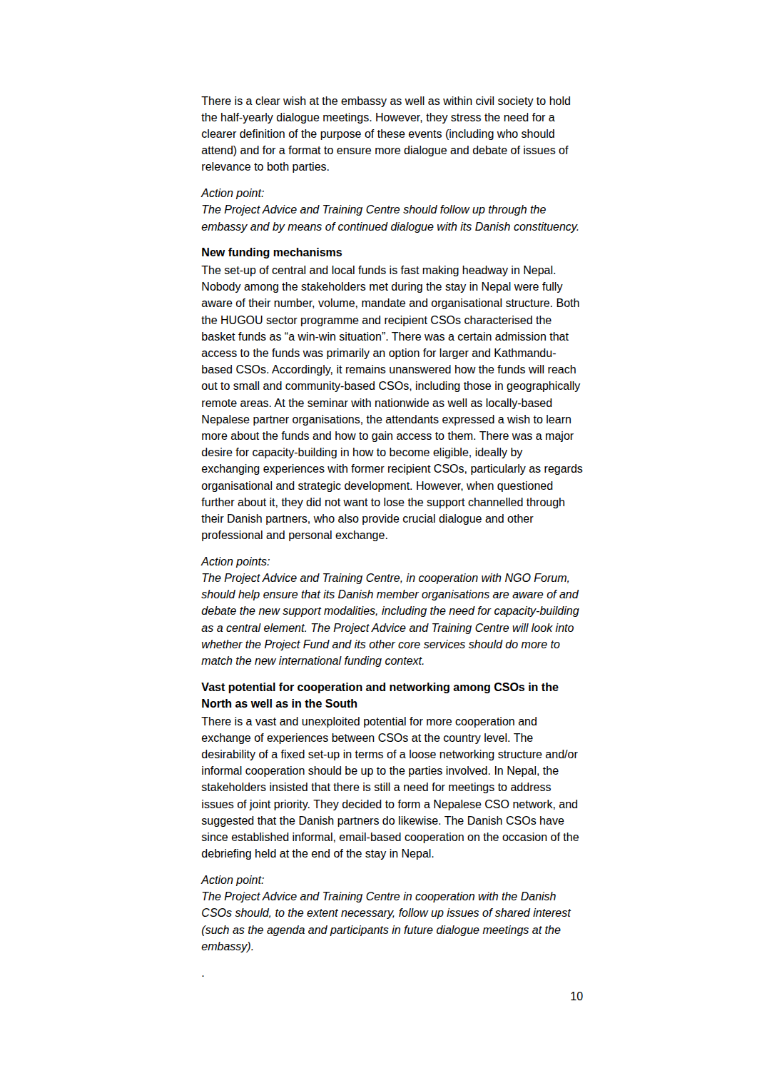There is a clear wish at the embassy as well as within civil society to hold the half-yearly dialogue meetings. However, they stress the need for a clearer definition of the purpose of these events (including who should attend) and for a format to ensure more dialogue and debate of issues of relevance to both parties.
Action point:
The Project Advice and Training Centre should follow up through the embassy and by means of continued dialogue with its Danish constituency.
New funding mechanisms
The set-up of central and local funds is fast making headway in Nepal. Nobody among the stakeholders met during the stay in Nepal were fully aware of their number, volume, mandate and organisational structure. Both the HUGOU sector programme and recipient CSOs characterised the basket funds as “a win-win situation”. There was a certain admission that access to the funds was primarily an option for larger and Kathmandu-based CSOs. Accordingly, it remains unanswered how the funds will reach out to small and community-based CSOs, including those in geographically remote areas. At the seminar with nationwide as well as locally-based Nepalese partner organisations, the attendants expressed a wish to learn more about the funds and how to gain access to them. There was a major desire for capacity-building in how to become eligible, ideally by exchanging experiences with former recipient CSOs, particularly as regards organisational and strategic development. However, when questioned further about it, they did not want to lose the support channelled through their Danish partners, who also provide crucial dialogue and other professional and personal exchange.
Action points:
The Project Advice and Training Centre, in cooperation with NGO Forum, should help ensure that its Danish member organisations are aware of and debate the new support modalities, including the need for capacity-building as a central element. The Project Advice and Training Centre will look into whether the Project Fund and its other core services should do more to match the new international funding context.
Vast potential for cooperation and networking among CSOs in the North as well as in the South
There is a vast and unexploited potential for more cooperation and exchange of experiences between CSOs at the country level. The desirability of a fixed set-up in terms of a loose networking structure and/or informal cooperation should be up to the parties involved. In Nepal, the stakeholders insisted that there is still a need for meetings to address issues of joint priority. They decided to form a Nepalese CSO network, and suggested that the Danish partners do likewise. The Danish CSOs have since established informal, email-based cooperation on the occasion of the debriefing held at the end of the stay in Nepal.
Action point:
The Project Advice and Training Centre in cooperation with the Danish CSOs should, to the extent necessary, follow up issues of shared interest (such as the agenda and participants in future dialogue meetings at the embassy).
.
10